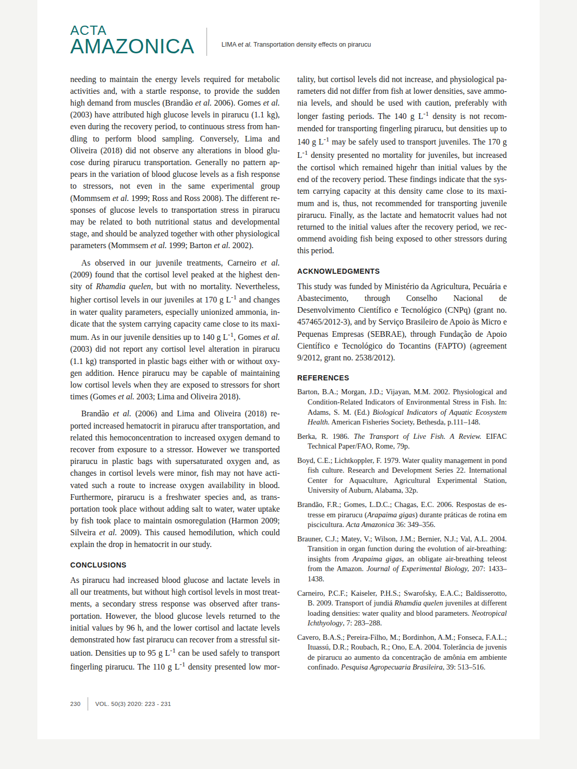ACTA AMAZONICA
LIMA et al. Transportation density effects on pirarucu
needing to maintain the energy levels required for metabolic activities and, with a startle response, to provide the sudden high demand from muscles (Brandão et al. 2006). Gomes et al. (2003) have attributed high glucose levels in pirarucu (1.1 kg), even during the recovery period, to continuous stress from handling to perform blood sampling. Conversely, Lima and Oliveira (2018) did not observe any alterations in blood glucose during pirarucu transportation. Generally no pattern appears in the variation of blood glucose levels as a fish response to stressors, not even in the same experimental group (Mommsem et al. 1999; Ross and Ross 2008). The different responses of glucose levels to transportation stress in pirarucu may be related to both nutritional status and developmental stage, and should be analyzed together with other physiological parameters (Mommsem et al. 1999; Barton et al. 2002).
As observed in our juvenile treatments, Carneiro et al. (2009) found that the cortisol level peaked at the highest density of Rhamdia quelen, but with no mortality. Nevertheless, higher cortisol levels in our juveniles at 170 g L-1 and changes in water quality parameters, especially unionized ammonia, indicate that the system carrying capacity came close to its maximum. As in our juvenile densities up to 140 g L-1, Gomes et al. (2003) did not report any cortisol level alteration in pirarucu (1.1 kg) transported in plastic bags either with or without oxygen addition. Hence pirarucu may be capable of maintaining low cortisol levels when they are exposed to stressors for short times (Gomes et al. 2003; Lima and Oliveira 2018).
Brandão et al. (2006) and Lima and Oliveira (2018) reported increased hematocrit in pirarucu after transportation, and related this hemoconcentration to increased oxygen demand to recover from exposure to a stressor. However we transported pirarucu in plastic bags with supersaturated oxygen and, as changes in cortisol levels were minor, fish may not have activated such a route to increase oxygen availability in blood. Furthermore, pirarucu is a freshwater species and, as transportation took place without adding salt to water, water uptake by fish took place to maintain osmoregulation (Harmon 2009; Silveira et al. 2009). This caused hemodilution, which could explain the drop in hematocrit in our study.
Conclusions
As pirarucu had increased blood glucose and lactate levels in all our treatments, but without high cortisol levels in most treatments, a secondary stress response was observed after transportation. However, the blood glucose levels returned to the initial values by 96 h, and the lower cortisol and lactate levels demonstrated how fast pirarucu can recover from a stressful situation. Densities up to 95 g L-1 can be used safely to transport fingerling pirarucu. The 110 g L-1 density presented low mortality, but cortisol levels did not increase, and physiological parameters did not differ from fish at lower densities, save ammonia levels, and should be used with caution, preferably with longer fasting periods. The 140 g L-1 density is not recommended for transporting fingerling pirarucu, but densities up to 140 g L-1 may be safely used to transport juveniles. The 170 g L-1 density presented no mortality for juveniles, but increased the cortisol which remained higehr than initial values by the end of the recovery period. These findings indicate that the system carrying capacity at this density came close to its maximum and is, thus, not recommended for transporting juvenile pirarucu. Finally, as the lactate and hematocrit values had not returned to the initial values after the recovery period, we recommend avoiding fish being exposed to other stressors during this period.
Acknowledgments
This study was funded by Ministério da Agricultura, Pecuária e Abastecimento, through Conselho Nacional de Desenvolvimento Científico e Tecnológico (CNPq) (grant no. 457465/2012-3), and by Serviço Brasileiro de Apoio às Micro e Pequenas Empresas (SEBRAE), through Fundação de Apoio Científico e Tecnológico do Tocantins (FAPTO) (agreement 9/2012, grant no. 2538/2012).
References
Barton, B.A.; Morgan, J.D.; Vijayan, M.M. 2002. Physiological and Condition-Related Indicators of Environmental Stress in Fish. In: Adams, S. M. (Ed.) Biological Indicators of Aquatic Ecosystem Health. American Fisheries Society, Bethesda, p.111–148.
Berka, R. 1986. The Transport of Live Fish. A Review. EIFAC Technical Paper/FAO, Rome, 79p.
Boyd, C.E.; Lichtkoppler, F. 1979. Water quality management in pond fish culture. Research and Development Series 22. International Center for Aquaculture, Agricultural Experimental Station, University of Auburn, Alabama, 32p.
Brandão, F.R.; Gomes, L.D.C.; Chagas, E.C. 2006. Respostas de estresse em pirarucu (Arapaima gigas) durante práticas de rotina em piscicultura. Acta Amazonica 36: 349–356.
Brauner, C.J.; Matey, V.; Wilson, J.M.; Bernier, N.J.; Val, A.L. 2004. Transition in organ function during the evolution of air-breathing: insights from Arapaima gigas, an obligate air-breathing teleost from the Amazon. Journal of Experimental Biology, 207: 1433–1438.
Carneiro, P.C.F.; Kaiseler, P.H.S.; Swarofsky, E.A.C.; Baldisserotto, B. 2009. Transport of jundiá Rhamdia quelen juveniles at different loading densities: water quality and blood parameters. Neotropical Ichthyology, 7: 283–288.
Cavero, B.A.S.; Pereira-Filho, M.; Bordinhon, A.M.; Fonseca, F.A.L.; Ituassú, D.R.; Roubach, R.; Ono, E.A. 2004. Tolerância de juvenis de pirarucu ao aumento da concentração de amônia em ambiente confinado. Pesquisa Agropecuaria Brasileira, 39: 513–516.
230 VOL. 50(3) 2020: 223 - 231